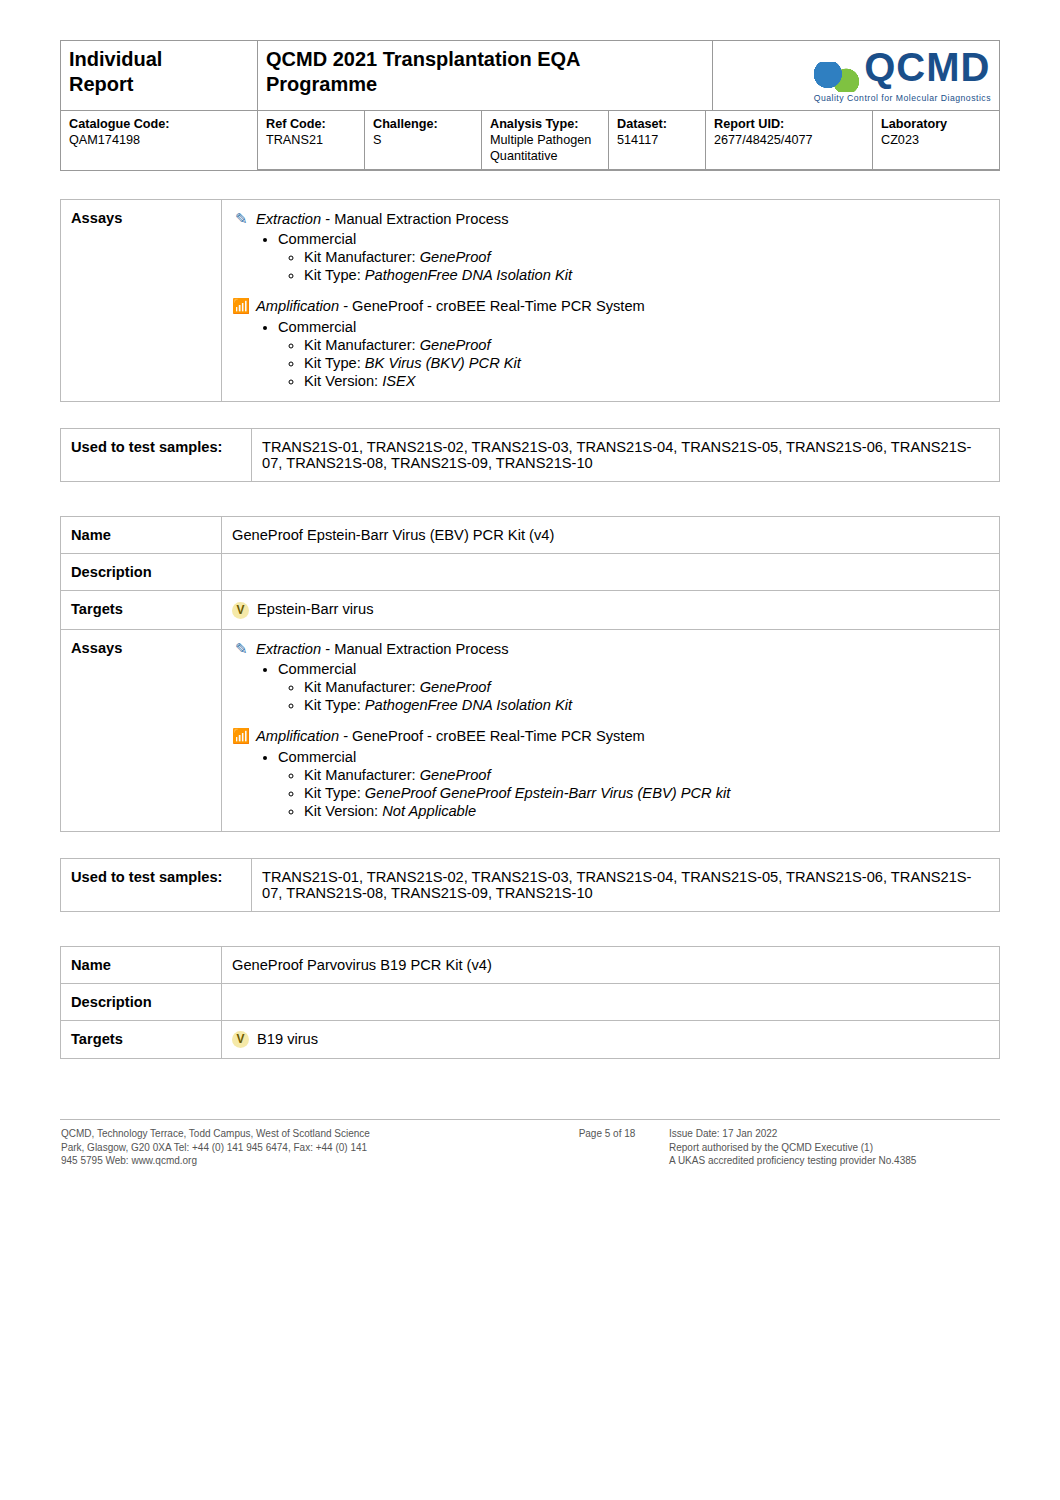| Individual Report | QCMD 2021 Transplantation EQA Programme | QCMD Quality Control for Molecular Diagnostics |
| Catalogue Code: QAM174198 | / Ref Code: TRANS21 / Challenge: S / Analysis Type: Multiple Pathogen Quantitative / Dataset: 514117 / Report UID: 2677/48425/4077 / Laboratory CZ023 / |
| Assays | ✎ Extraction - Manual Extraction Process Commercial Kit Manufacturer: GeneProof Kit Type: PathogenFree DNA Isolation Kit 📶 Amplification - GeneProof - croBEE Real-Time PCR System Commercial Kit Manufacturer: GeneProof Kit Type: BK Virus (BKV) PCR Kit Kit Version: ISEX |
| Used to test samples: | TRANS21S-01, TRANS21S-02, TRANS21S-03, TRANS21S-04, TRANS21S-05, TRANS21S-06, TRANS21S-07, TRANS21S-08, TRANS21S-09, TRANS21S-10 |
| Name | GeneProof Epstein-Barr Virus (EBV) PCR Kit (v4) |
| Description | |
| Targets | V Epstein-Barr virus |
| Assays | ✎ Extraction - Manual Extraction Process Commercial Kit Manufacturer: GeneProof Kit Type: PathogenFree DNA Isolation Kit 📶 Amplification - GeneProof - croBEE Real-Time PCR System Commercial Kit Manufacturer: GeneProof Kit Type: GeneProof GeneProof Epstein-Barr Virus (EBV) PCR kit Kit Version: Not Applicable |
| Used to test samples: | TRANS21S-01, TRANS21S-02, TRANS21S-03, TRANS21S-04, TRANS21S-05, TRANS21S-06, TRANS21S-07, TRANS21S-08, TRANS21S-09, TRANS21S-10 |
| Name | GeneProof Parvovirus B19 PCR Kit (v4) |
| Description | |
| Targets | V B19 virus |
| QCMD, Technology Terrace, Todd Campus, West of Scotland Science Park, Glasgow, G20 0XA Tel: +44 (0) 141 945 6474, Fax: +44 (0) 141 945 5795 Web: www.qcmd.org | Page 5 of 18 | Issue Date: 17 Jan 2022 Report authorised by the QCMD Executive (1) A UKAS accredited proficiency testing provider No.4385 |